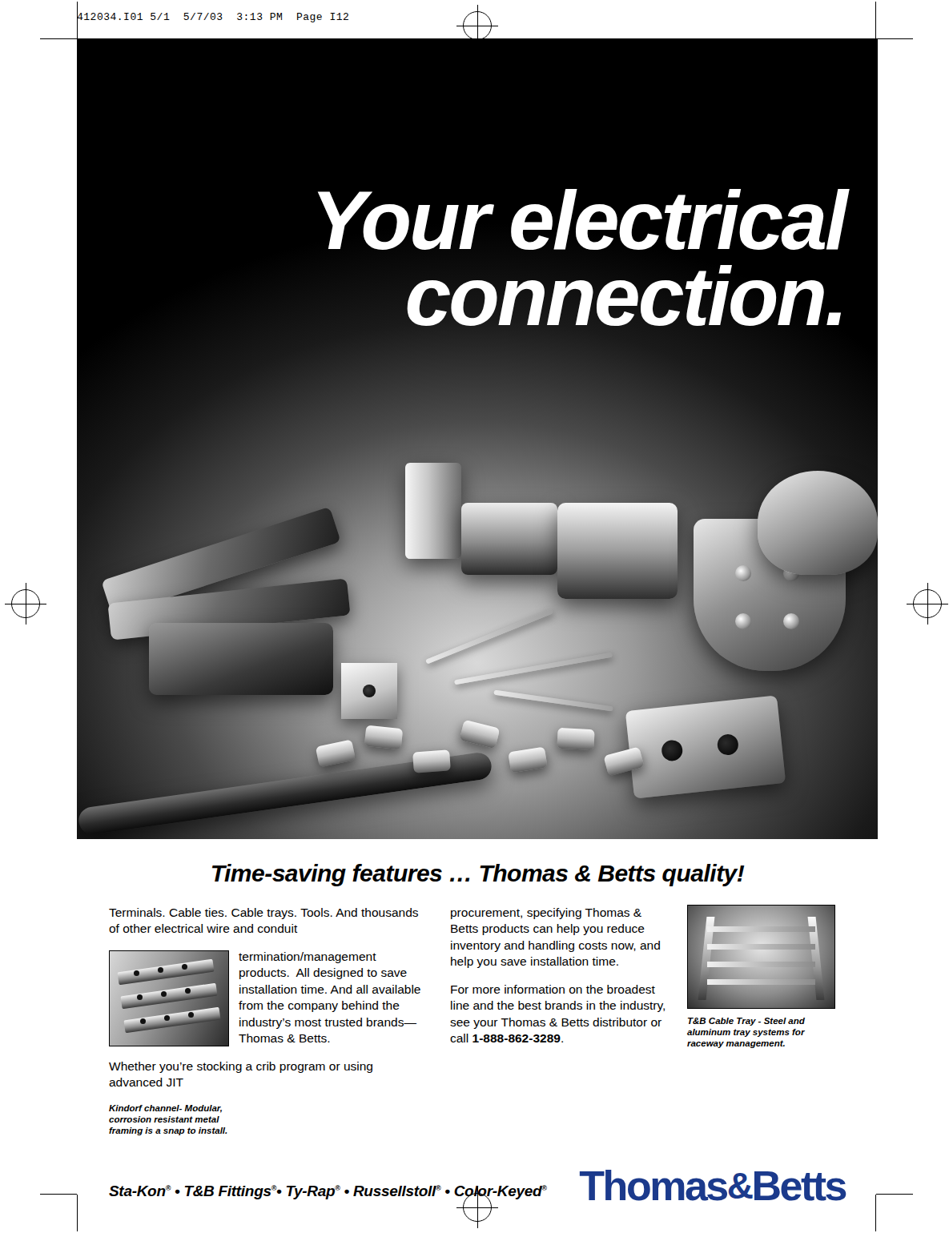412034.I01 5/1 5/7/03 3:13 PM Page I12
Your electrical connection.
Time-saving features … Thomas & Betts quality!
Terminals. Cable ties. Cable trays. Tools. And thousands of other electrical wire and conduit
termination/management products. All designed to save installation time. And all available from the company behind the industry’s most trusted brands—Thomas & Betts.
Whether you’re stocking a crib program or using advanced JIT
Kindorf channel- Modular, corrosion resistant metal framing is a snap to install.
procurement, specifying Thomas & Betts products can help you reduce inventory and handling costs now, and help you save installation time.
For more information on the broadest line and the best brands in the industry, see your Thomas & Betts distributor or call 1-888-862-3289.
T&B Cable Tray - Steel and aluminum tray systems for raceway management.
Sta-Kon® • T&B Fittings®• Ty-Rap® • Russellstoll® • Color-Keyed®
Thomas&Betts